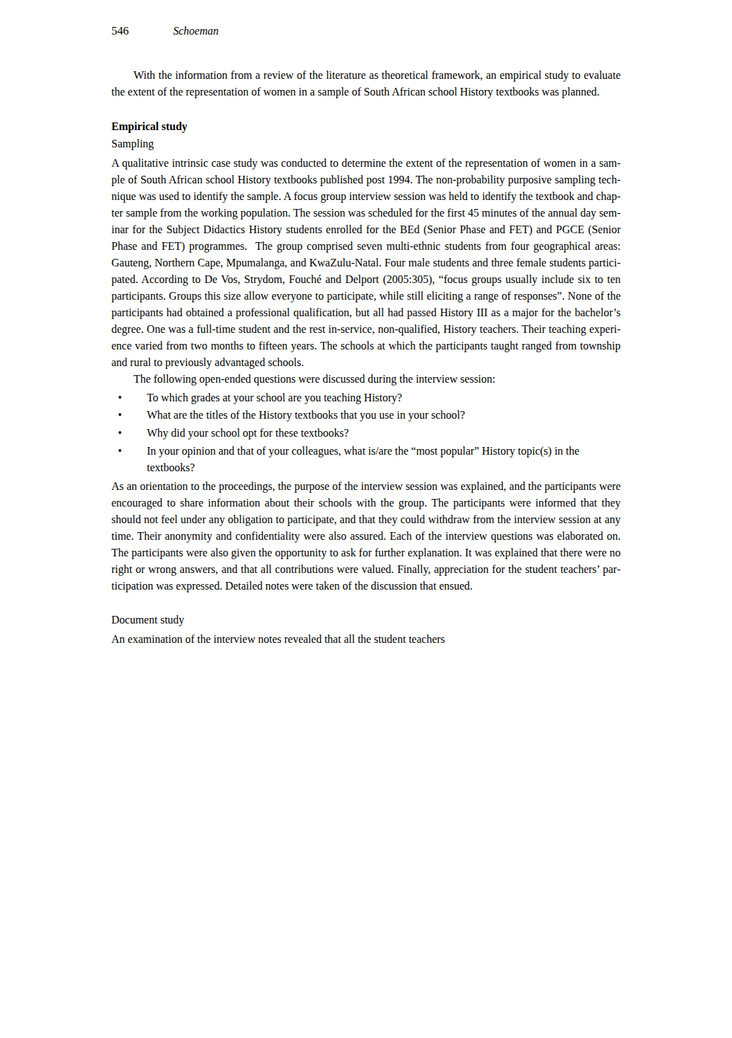546 Schoeman
With the information from a review of the literature as theoretical framework, an empirical study to evaluate the extent of the representation of women in a sample of South African school History textbooks was planned.
Empirical study
Sampling
A qualitative intrinsic case study was conducted to determine the extent of the representation of women in a sample of South African school History textbooks published post 1994. The non-probability purposive sampling technique was used to identify the sample. A focus group interview session was held to identify the textbook and chapter sample from the working population. The session was scheduled for the first 45 minutes of the annual day seminar for the Subject Didactics History students enrolled for the BEd (Senior Phase and FET) and PGCE (Senior Phase and FET) programmes. The group comprised seven multi-ethnic students from four geographical areas: Gauteng, Northern Cape, Mpumalanga, and KwaZulu-Natal. Four male students and three female students participated. According to De Vos, Strydom, Fouché and Delport (2005:305), “focus groups usually include six to ten participants. Groups this size allow everyone to participate, while still eliciting a range of responses”. None of the participants had obtained a professional qualification, but all had passed History III as a major for the bachelor’s degree. One was a full-time student and the rest in-service, non-qualified, History teachers. Their teaching experience varied from two months to fifteen years. The schools at which the participants taught ranged from township and rural to previously advantaged schools.
The following open-ended questions were discussed during the interview session:
To which grades at your school are you teaching History?
What are the titles of the History textbooks that you use in your school?
Why did your school opt for these textbooks?
In your opinion and that of your colleagues, what is/are the “most popular” History topic(s) in the textbooks?
As an orientation to the proceedings, the purpose of the interview session was explained, and the participants were encouraged to share information about their schools with the group. The participants were informed that they should not feel under any obligation to participate, and that they could withdraw from the interview session at any time. Their anonymity and confidentiality were also assured. Each of the interview questions was elaborated on. The participants were also given the opportunity to ask for further explanation. It was explained that there were no right or wrong answers, and that all contributions were valued. Finally, appreciation for the student teachers’ participation was expressed. Detailed notes were taken of the discussion that ensued.
Document study
An examination of the interview notes revealed that all the student teachers